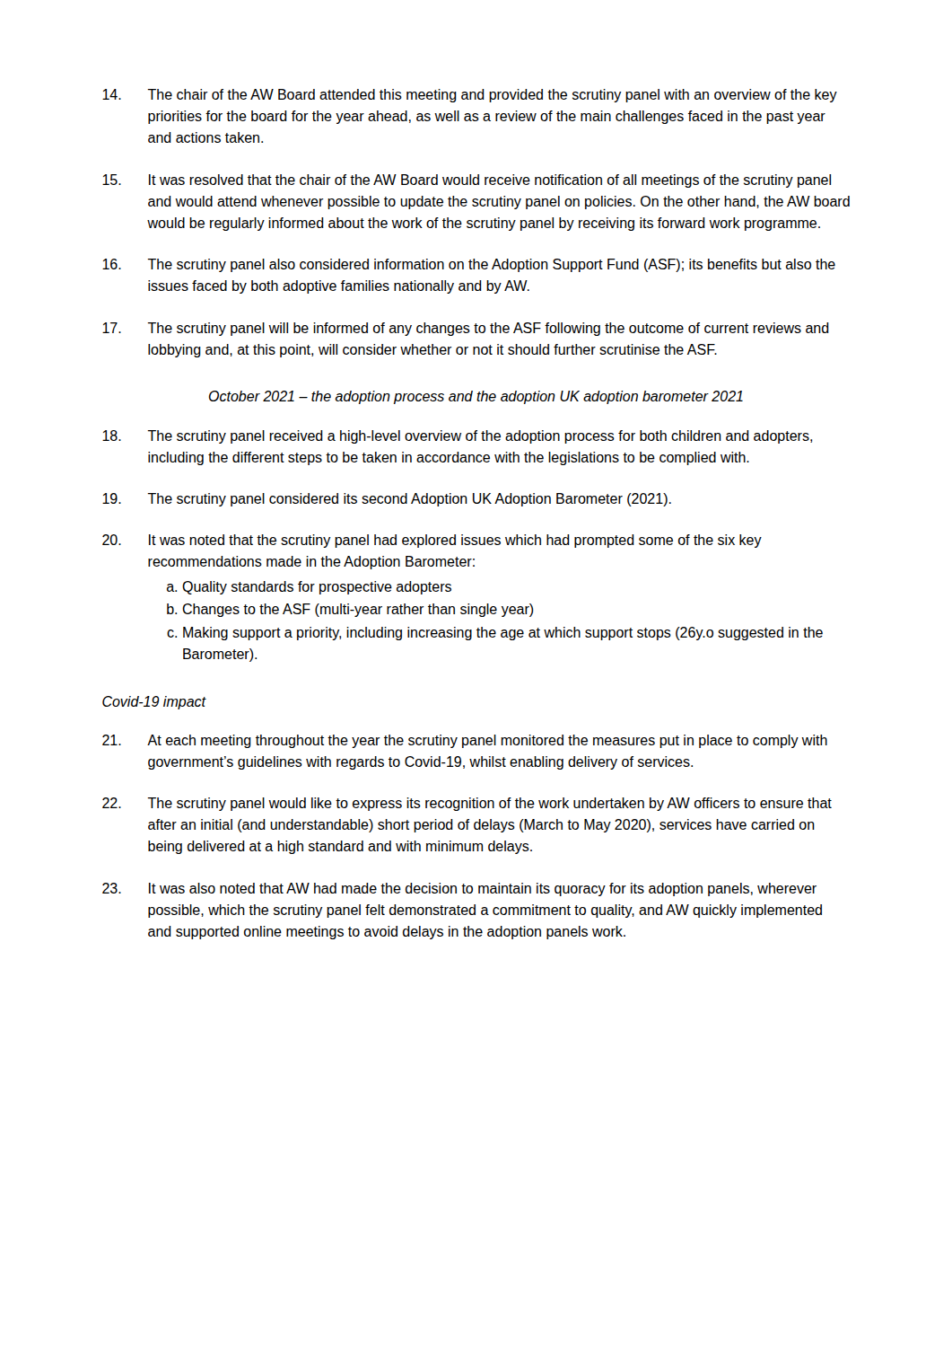The chair of the AW Board attended this meeting and provided the scrutiny panel with an overview of the key priorities for the board for the year ahead, as well as a review of the main challenges faced in the past year and actions taken.
It was resolved that the chair of the AW Board would receive notification of all meetings of the scrutiny panel and would attend whenever possible to update the scrutiny panel on policies. On the other hand, the AW board would be regularly informed about the work of the scrutiny panel by receiving its forward work programme.
The scrutiny panel also considered information on the Adoption Support Fund (ASF); its benefits but also the issues faced by both adoptive families nationally and by AW.
The scrutiny panel will be informed of any changes to the ASF following the outcome of current reviews and lobbying and, at this point, will consider whether or not it should further scrutinise the ASF.
October 2021 – the adoption process and the adoption UK adoption barometer 2021
The scrutiny panel received a high-level overview of the adoption process for both children and adopters, including the different steps to be taken in accordance with the legislations to be complied with.
The scrutiny panel considered its second Adoption UK Adoption Barometer (2021).
It was noted that the scrutiny panel had explored issues which had prompted some of the six key recommendations made in the Adoption Barometer:
Quality standards for prospective adopters
Changes to the ASF (multi-year rather than single year)
Making support a priority, including increasing the age at which support stops (26y.o suggested in the Barometer).
Covid-19 impact
At each meeting throughout the year the scrutiny panel monitored the measures put in place to comply with government’s guidelines with regards to Covid-19, whilst enabling delivery of services.
The scrutiny panel would like to express its recognition of the work undertaken by AW officers to ensure that after an initial (and understandable) short period of delays (March to May 2020), services have carried on being delivered at a high standard and with minimum delays.
It was also noted that AW had made the decision to maintain its quoracy for its adoption panels, wherever possible, which the scrutiny panel felt demonstrated a commitment to quality, and AW quickly implemented and supported online meetings to avoid delays in the adoption panels work.